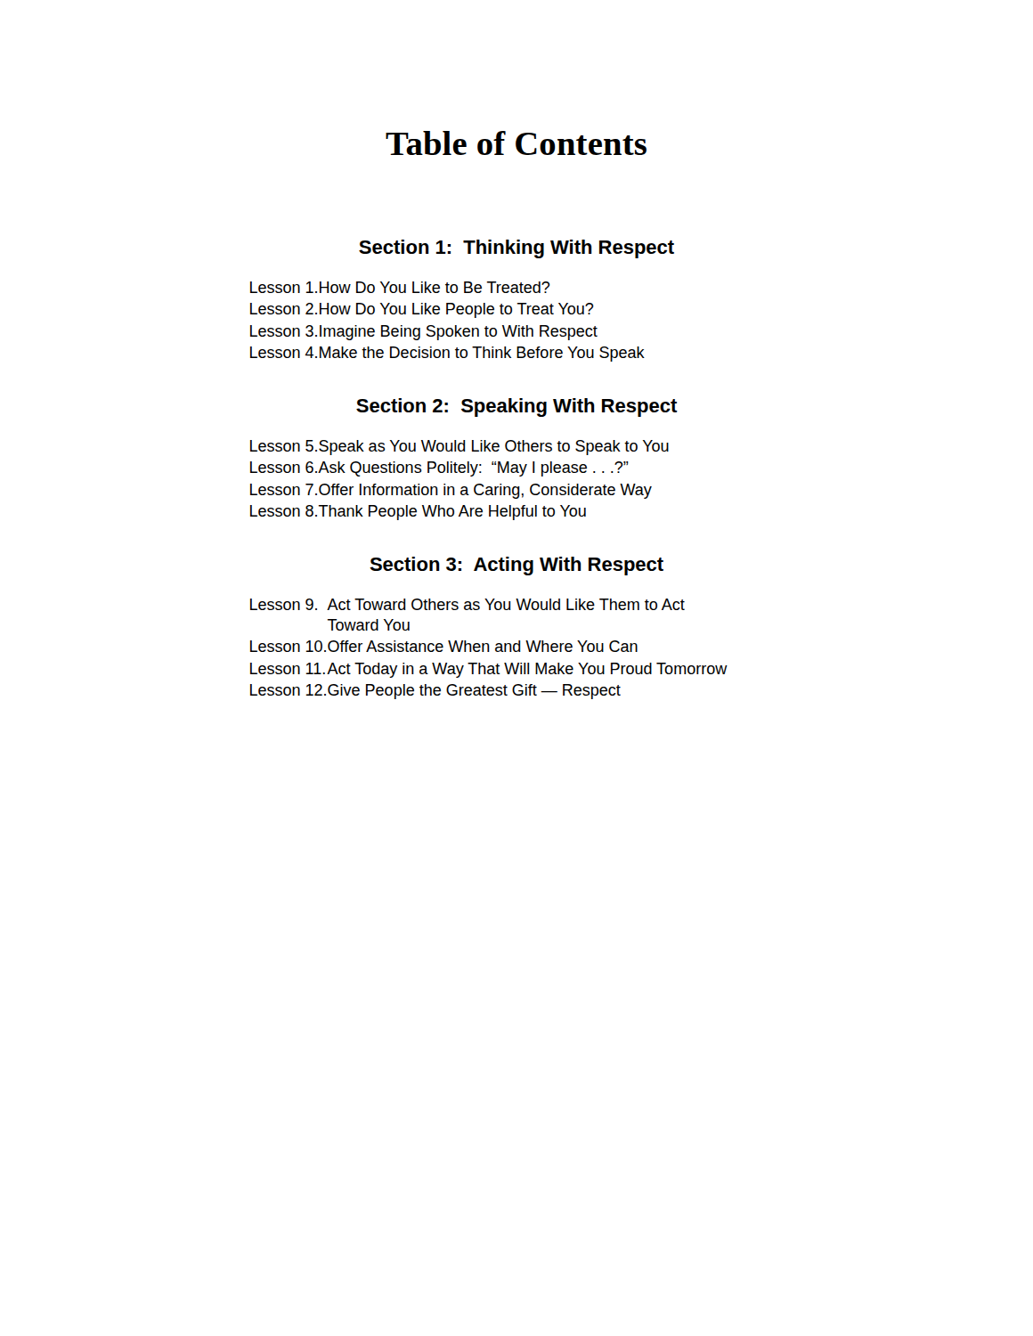Table of Contents
Section 1: Thinking With Respect
| Lesson 1. | How Do You Like to Be Treated? |
| Lesson 2. | How Do You Like People to Treat You? |
| Lesson 3. | Imagine Being Spoken to With Respect |
| Lesson 4. | Make the Decision to Think Before You Speak |
Section 2: Speaking With Respect
| Lesson 5. | Speak as You Would Like Others to Speak to You |
| Lesson 6. | Ask Questions Politely: “May I please . . .?” |
| Lesson 7. | Offer Information in a Caring, Considerate Way |
| Lesson 8. | Thank People Who Are Helpful to You |
Section 3: Acting With Respect
| Lesson 9. | Act Toward Others as You Would Like Them to Act Toward You |
| Lesson 10. | Offer Assistance When and Where You Can |
| Lesson 11. | Act Today in a Way That Will Make You Proud Tomorrow |
| Lesson 12. | Give People the Greatest Gift — Respect |